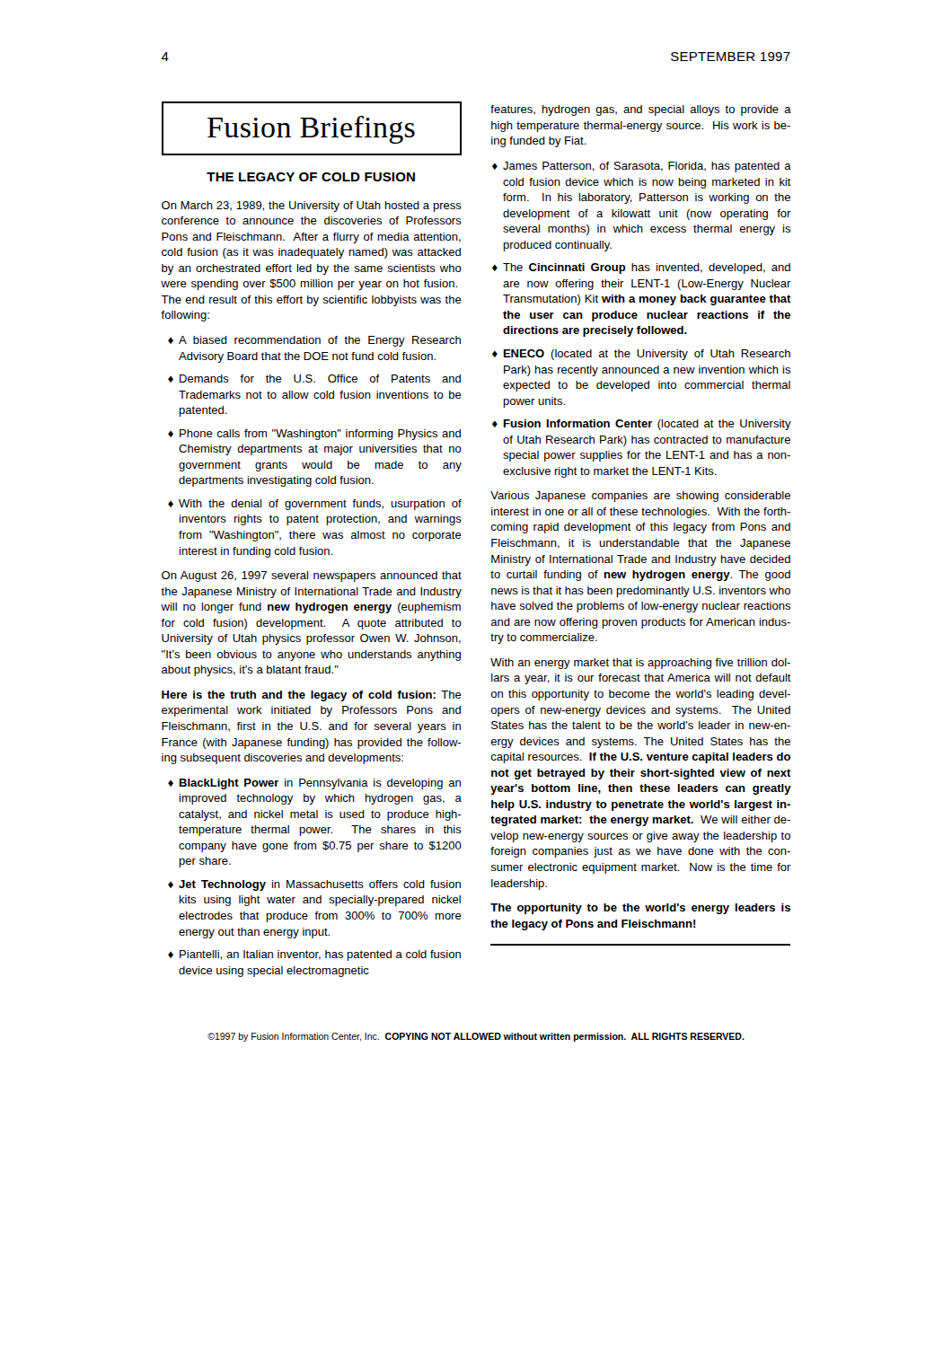4 SEPTEMBER 1997
Fusion Briefings
THE LEGACY OF COLD FUSION
On March 23, 1989, the University of Utah hosted a press conference to announce the discoveries of Professors Pons and Fleischmann. After a flurry of media attention, cold fusion (as it was inadequately named) was attacked by an orchestrated effort led by the same scientists who were spending over $500 million per year on hot fusion. The end result of this effort by scientific lobbyists was the following:
A biased recommendation of the Energy Research Advisory Board that the DOE not fund cold fusion.
Demands for the U.S. Office of Patents and Trademarks not to allow cold fusion inventions to be patented.
Phone calls from "Washington" informing Physics and Chemistry departments at major universities that no government grants would be made to any departments investigating cold fusion.
With the denial of government funds, usurpation of inventors rights to patent protection, and warnings from "Washington", there was almost no corporate interest in funding cold fusion.
On August 26, 1997 several newspapers announced that the Japanese Ministry of International Trade and Industry will no longer fund new hydrogen energy (euphemism for cold fusion) development. A quote attributed to University of Utah physics professor Owen W. Johnson, "It's been obvious to anyone who understands anything about physics, it's a blatant fraud."
Here is the truth and the legacy of cold fusion: The experimental work initiated by Professors Pons and Fleischmann, first in the U.S. and for several years in France (with Japanese funding) has provided the following subsequent discoveries and developments:
BlackLight Power in Pennsylvania is developing an improved technology by which hydrogen gas, a catalyst, and nickel metal is used to produce high-temperature thermal power. The shares in this company have gone from $0.75 per share to $1200 per share.
Jet Technology in Massachusetts offers cold fusion kits using light water and specially-prepared nickel electrodes that produce from 300% to 700% more energy out than energy input.
Piantelli, an Italian inventor, has patented a cold fusion device using special electromagnetic
features, hydrogen gas, and special alloys to provide a high temperature thermal-energy source. His work is being funded by Fiat.
James Patterson, of Sarasota, Florida, has patented a cold fusion device which is now being marketed in kit form. In his laboratory, Patterson is working on the development of a kilowatt unit (now operating for several months) in which excess thermal energy is produced continually.
The Cincinnati Group has invented, developed, and are now offering their LENT-1 (Low-Energy Nuclear Transmutation) Kit with a money back guarantee that the user can produce nuclear reactions if the directions are precisely followed.
ENECO (located at the University of Utah Research Park) has recently announced a new invention which is expected to be developed into commercial thermal power units.
Fusion Information Center (located at the University of Utah Research Park) has contracted to manufacture special power supplies for the LENT-1 and has a non-exclusive right to market the LENT-1 Kits.
Various Japanese companies are showing considerable interest in one or all of these technologies. With the forth-coming rapid development of this legacy from Pons and Fleischmann, it is understandable that the Japanese Ministry of International Trade and Industry have decided to curtail funding of new hydrogen energy. The good news is that it has been predominantly U.S. inventors who have solved the problems of low-energy nuclear reactions and are now offering proven products for American industry to commercialize.
With an energy market that is approaching five trillion dollars a year, it is our forecast that America will not default on this opportunity to become the world's leading developers of new-energy devices and systems. The United States has the talent to be the world's leader in new-energy devices and systems. The United States has the capital resources. If the U.S. venture capital leaders do not get betrayed by their short-sighted view of next year's bottom line, then these leaders can greatly help U.S. industry to penetrate the world's largest integrated market: the energy market. We will either develop new-energy sources or give away the leadership to foreign companies just as we have done with the consumer electronic equipment market. Now is the time for leadership.
The opportunity to be the world's energy leaders is the legacy of Pons and Fleischmann!
©1997 by Fusion Information Center, Inc. COPYING NOT ALLOWED without written permission. ALL RIGHTS RESERVED.